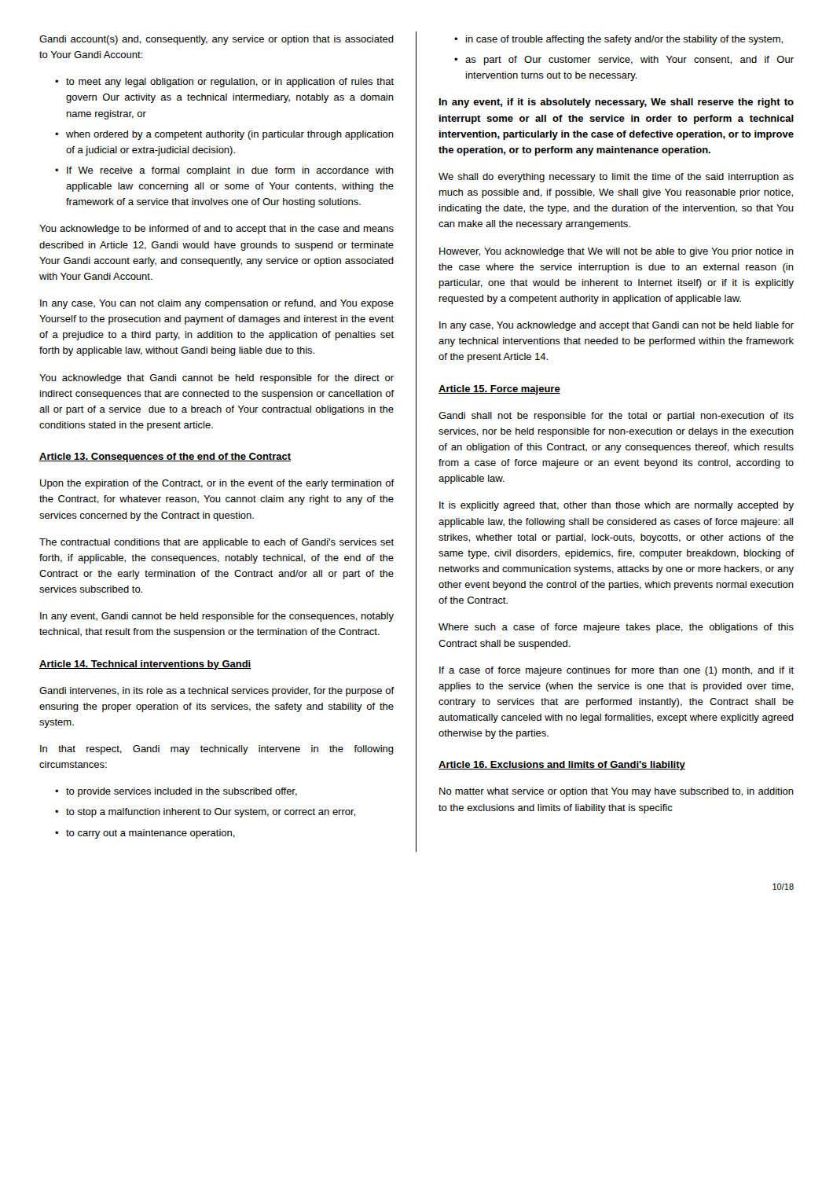Gandi account(s) and, consequently, any service or option that is associated to Your Gandi Account:
to meet any legal obligation or regulation, or in application of rules that govern Our activity as a technical intermediary, notably as a domain name registrar, or
when ordered by a competent authority (in particular through application of a judicial or extra-judicial decision).
If We receive a formal complaint in due form in accordance with applicable law concerning all or some of Your contents, withing the framework of a service that involves one of Our hosting solutions.
You acknowledge to be informed of and to accept that in the case and means described in Article 12, Gandi would have grounds to suspend or terminate Your Gandi account early, and consequently, any service or option associated with Your Gandi Account.
In any case, You can not claim any compensation or refund, and You expose Yourself to the prosecution and payment of damages and interest in the event of a prejudice to a third party, in addition to the application of penalties set forth by applicable law, without Gandi being liable due to this.
You acknowledge that Gandi cannot be held responsible for the direct or indirect consequences that are connected to the suspension or cancellation of all or part of a service due to a breach of Your contractual obligations in the conditions stated in the present article.
Article 13. Consequences of the end of the Contract
Upon the expiration of the Contract, or in the event of the early termination of the Contract, for whatever reason, You cannot claim any right to any of the services concerned by the Contract in question.
The contractual conditions that are applicable to each of Gandi's services set forth, if applicable, the consequences, notably technical, of the end of the Contract or the early termination of the Contract and/or all or part of the services subscribed to.
In any event, Gandi cannot be held responsible for the consequences, notably technical, that result from the suspension or the termination of the Contract.
Article 14. Technical interventions by Gandi
Gandi intervenes, in its role as a technical services provider, for the purpose of ensuring the proper operation of its services, the safety and stability of the system.
In that respect, Gandi may technically intervene in the following circumstances:
to provide services included in the subscribed offer,
to stop a malfunction inherent to Our system, or correct an error,
to carry out a maintenance operation,
in case of trouble affecting the safety and/or the stability of the system,
as part of Our customer service, with Your consent, and if Our intervention turns out to be necessary.
In any event, if it is absolutely necessary, We shall reserve the right to interrupt some or all of the service in order to perform a technical intervention, particularly in the case of defective operation, or to improve the operation, or to perform any maintenance operation.
We shall do everything necessary to limit the time of the said interruption as much as possible and, if possible, We shall give You reasonable prior notice, indicating the date, the type, and the duration of the intervention, so that You can make all the necessary arrangements.
However, You acknowledge that We will not be able to give You prior notice in the case where the service interruption is due to an external reason (in particular, one that would be inherent to Internet itself) or if it is explicitly requested by a competent authority in application of applicable law.
In any case, You acknowledge and accept that Gandi can not be held liable for any technical interventions that needed to be performed within the framework of the present Article 14.
Article 15. Force majeure
Gandi shall not be responsible for the total or partial non-execution of its services, nor be held responsible for non-execution or delays in the execution of an obligation of this Contract, or any consequences thereof, which results from a case of force majeure or an event beyond its control, according to applicable law.
It is explicitly agreed that, other than those which are normally accepted by applicable law, the following shall be considered as cases of force majeure: all strikes, whether total or partial, lock-outs, boycotts, or other actions of the same type, civil disorders, epidemics, fire, computer breakdown, blocking of networks and communication systems, attacks by one or more hackers, or any other event beyond the control of the parties, which prevents normal execution of the Contract.
Where such a case of force majeure takes place, the obligations of this Contract shall be suspended.
If a case of force majeure continues for more than one (1) month, and if it applies to the service (when the service is one that is provided over time, contrary to services that are performed instantly), the Contract shall be automatically canceled with no legal formalities, except where explicitly agreed otherwise by the parties.
Article 16. Exclusions and limits of Gandi's liability
No matter what service or option that You may have subscribed to, in addition to the exclusions and limits of liability that is specific
10/18